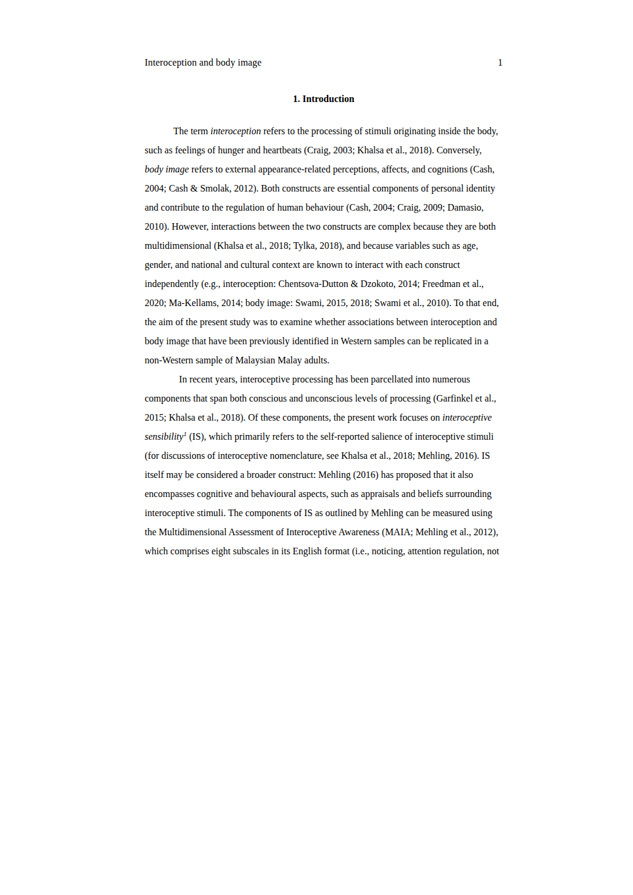Interoception and body image 1
1. Introduction
The term interoception refers to the processing of stimuli originating inside the body, such as feelings of hunger and heartbeats (Craig, 2003; Khalsa et al., 2018). Conversely, body image refers to external appearance-related perceptions, affects, and cognitions (Cash, 2004; Cash & Smolak, 2012). Both constructs are essential components of personal identity and contribute to the regulation of human behaviour (Cash, 2004; Craig, 2009; Damasio, 2010). However, interactions between the two constructs are complex because they are both multidimensional (Khalsa et al., 2018; Tylka, 2018), and because variables such as age, gender, and national and cultural context are known to interact with each construct independently (e.g., interoception: Chentsova-Dutton & Dzokoto, 2014; Freedman et al., 2020; Ma-Kellams, 2014; body image: Swami, 2015, 2018; Swami et al., 2010). To that end, the aim of the present study was to examine whether associations between interoception and body image that have been previously identified in Western samples can be replicated in a non-Western sample of Malaysian Malay adults.
In recent years, interoceptive processing has been parcellated into numerous components that span both conscious and unconscious levels of processing (Garfinkel et al., 2015; Khalsa et al., 2018). Of these components, the present work focuses on interoceptive sensibility1 (IS), which primarily refers to the self-reported salience of interoceptive stimuli (for discussions of interoceptive nomenclature, see Khalsa et al., 2018; Mehling, 2016). IS itself may be considered a broader construct: Mehling (2016) has proposed that it also encompasses cognitive and behavioural aspects, such as appraisals and beliefs surrounding interoceptive stimuli. The components of IS as outlined by Mehling can be measured using the Multidimensional Assessment of Interoceptive Awareness (MAIA; Mehling et al., 2012), which comprises eight subscales in its English format (i.e., noticing, attention regulation, not